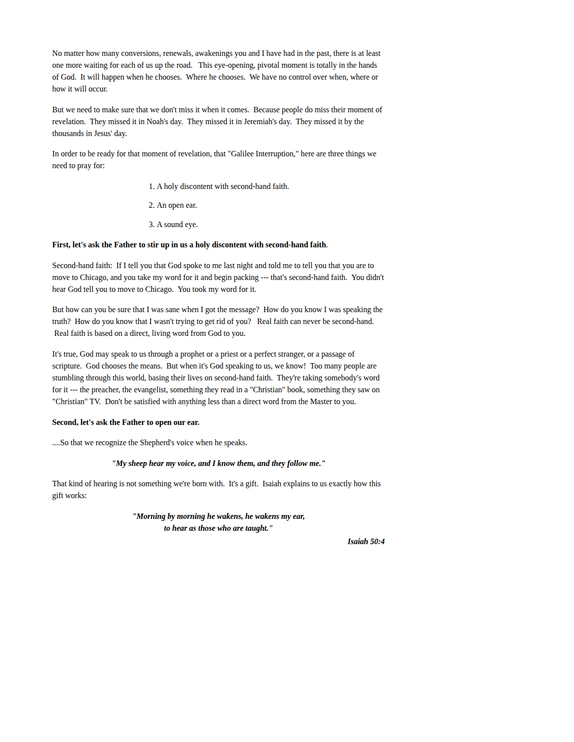No matter how many conversions, renewals, awakenings you and I have had in the past, there is at least one more waiting for each of us up the road. This eye-opening, pivotal moment is totally in the hands of God. It will happen when he chooses. Where he chooses. We have no control over when, where or how it will occur.
But we need to make sure that we don't miss it when it comes. Because people do miss their moment of revelation. They missed it in Noah's day. They missed it in Jeremiah's day. They missed it by the thousands in Jesus' day.
In order to be ready for that moment of revelation, that "Galilee Interruption," here are three things we need to pray for:
A holy discontent with second-hand faith.
An open ear.
A sound eye.
First, let's ask the Father to stir up in us a holy discontent with second-hand faith.
Second-hand faith: If I tell you that God spoke to me last night and told me to tell you that you are to move to Chicago, and you take my word for it and begin packing --- that's second-hand faith. You didn't hear God tell you to move to Chicago. You took my word for it.
But how can you be sure that I was sane when I got the message? How do you know I was speaking the truth? How do you know that I wasn't trying to get rid of you? Real faith can never be second-hand. Real faith is based on a direct, living word from God to you.
It's true, God may speak to us through a prophet or a priest or a perfect stranger, or a passage of scripture. God chooses the means. But when it's God speaking to us, we know! Too many people are stumbling through this world, basing their lives on second-hand faith. They're taking somebody's word for it --- the preacher, the evangelist, something they read in a "Christian" book, something they saw on "Christian" TV. Don't be satisfied with anything less than a direct word from the Master to you.
Second, let's ask the Father to open our ear.
....So that we recognize the Shepherd's voice when he speaks.
"My sheep hear my voice, and I know them, and they follow me."
That kind of hearing is not something we're born with. It's a gift. Isaiah explains to us exactly how this gift works:
"Morning by morning he wakens, he wakens my ear, to hear as those who are taught." Isaiah 50:4